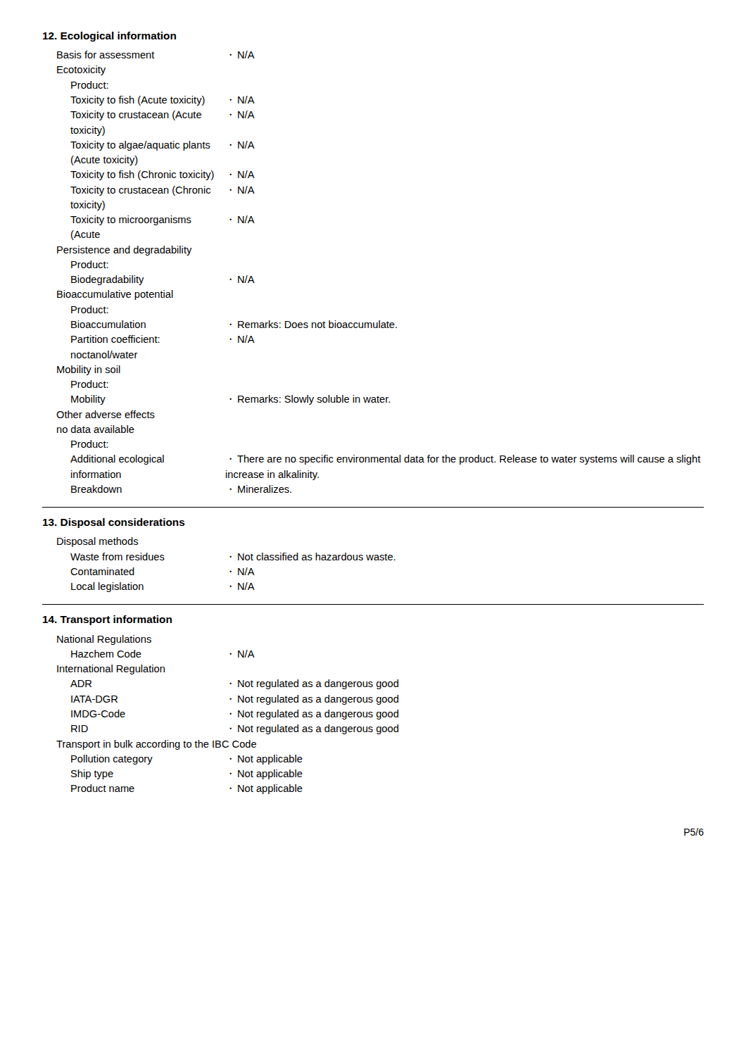12. Ecological information
Basis for assessment
N/A
Ecotoxicity
Product:
Toxicity to fish (Acute toxicity)
N/A
Toxicity to crustacean (Acute toxicity)
N/A
Toxicity to algae/aquatic plants (Acute toxicity)
N/A
Toxicity to fish (Chronic toxicity)
N/A
Toxicity to crustacean (Chronic toxicity)
N/A
Toxicity to microorganisms (Acute
N/A
Persistence and degradability
Product:
Biodegradability
N/A
Bioaccumulative potential
Product:
Bioaccumulation
Remarks: Does not bioaccumulate.
Partition coefficient: noctanol/water
N/A
Mobility in soil
Product:
Mobility
Remarks: Slowly soluble in water.
Other adverse effects
no data available
Product:
Additional ecological information
There are no specific environmental data for the product. Release to water systems will cause a slight increase in alkalinity.
Breakdown
Mineralizes.
13. Disposal considerations
Disposal methods
Waste from residues
Not classified as hazardous waste.
Contaminated
N/A
Local legislation
N/A
14. Transport information
National Regulations
Hazchem Code
N/A
International Regulation
ADR
Not regulated as a dangerous good
IATA-DGR
Not regulated as a dangerous good
IMDG-Code
Not regulated as a dangerous good
RID
Not regulated as a dangerous good
Transport in bulk according to the IBC Code
Pollution category
Not applicable
Ship type
Not applicable
Product name
Not applicable
P5/6